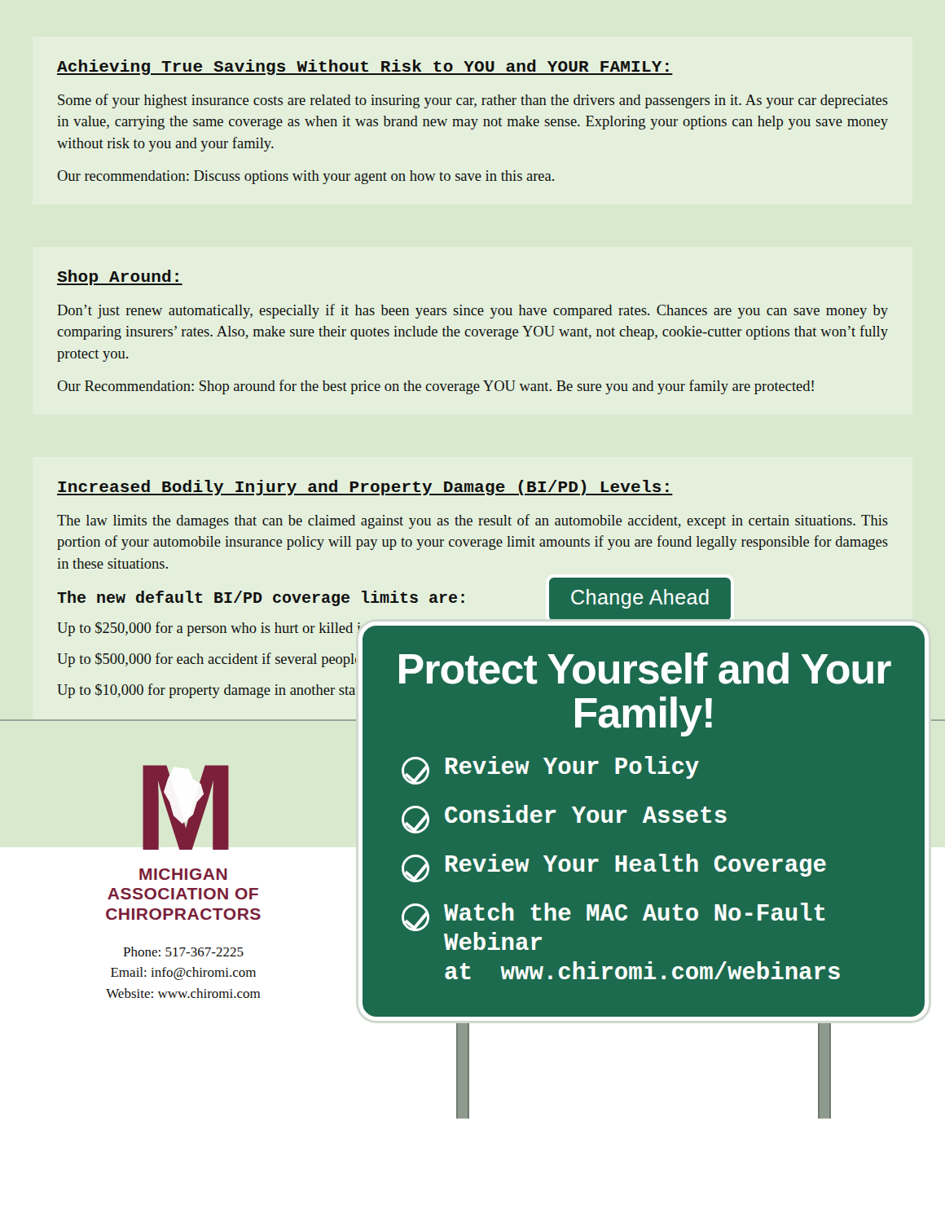Achieving True Savings Without Risk to YOU and YOUR FAMILY:
Some of your highest insurance costs are related to insuring your car, rather than the drivers and passengers in it. As your car depreciates in value, carrying the same coverage as when it was brand new may not make sense. Exploring your options can help you save money without risk to you and your family.
Our recommendation: Discuss options with your agent on how to save in this area.
Shop Around:
Don’t just renew automatically, especially if it has been years since you have compared rates. Chances are you can save money by comparing insurers’ rates. Also, make sure their quotes include the coverage YOU want, not cheap, cookie-cutter options that won’t fully protect you.
Our Recommendation: Shop around for the best price on the coverage YOU want. Be sure you and your family are protected!
Increased Bodily Injury and Property Damage (BI/PD) Levels:
The law limits the damages that can be claimed against you as the result of an automobile accident, except in certain situations. This portion of your automobile insurance policy will pay up to your coverage limit amounts if you are found legally responsible for damages in these situations.
The new default BI/PD coverage limits are:
Up to $250,000 for a person who is hurt or killed in an accident.
Up to $500,000 for each accident if several people are hurt or killed.
Up to $10,000 for property damage in another state.
M
MICHIGAN
ASSOCIATION OF
CHIROPRACTORS
Phone: 517-367-2225
Email: info@chiromi.com
Website: www.chiromi.com
Change Ahead
Protect Yourself and Your Family!
Review Your Policy
Consider Your Assets
Review Your Health Coverage
Watch the MAC Auto No-Fault Webinar
at www.chiromi.com/webinars